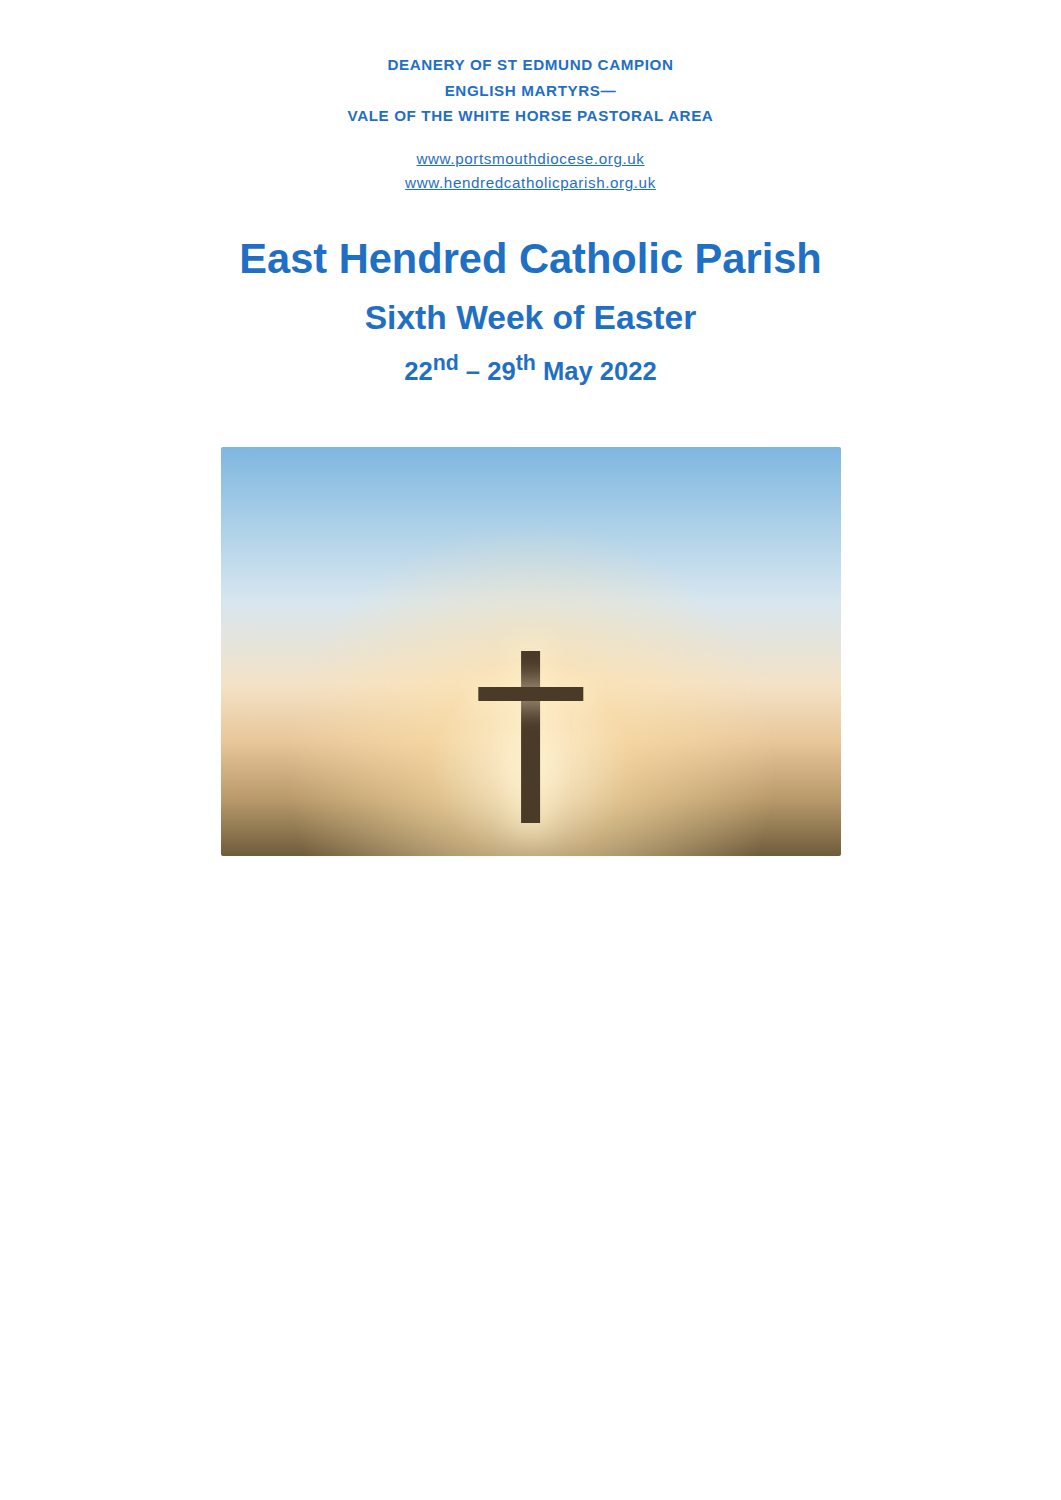DEANERY OF ST EDMUND CAMPION
ENGLISH MARTYRS—
VALE OF THE WHITE HORSE PASTORAL AREA
www.portsmouthdiocese.org.uk
www.hendredcatholicparish.org.uk
East Hendred Catholic Parish
Sixth Week of Easter
22nd – 29th May 2022